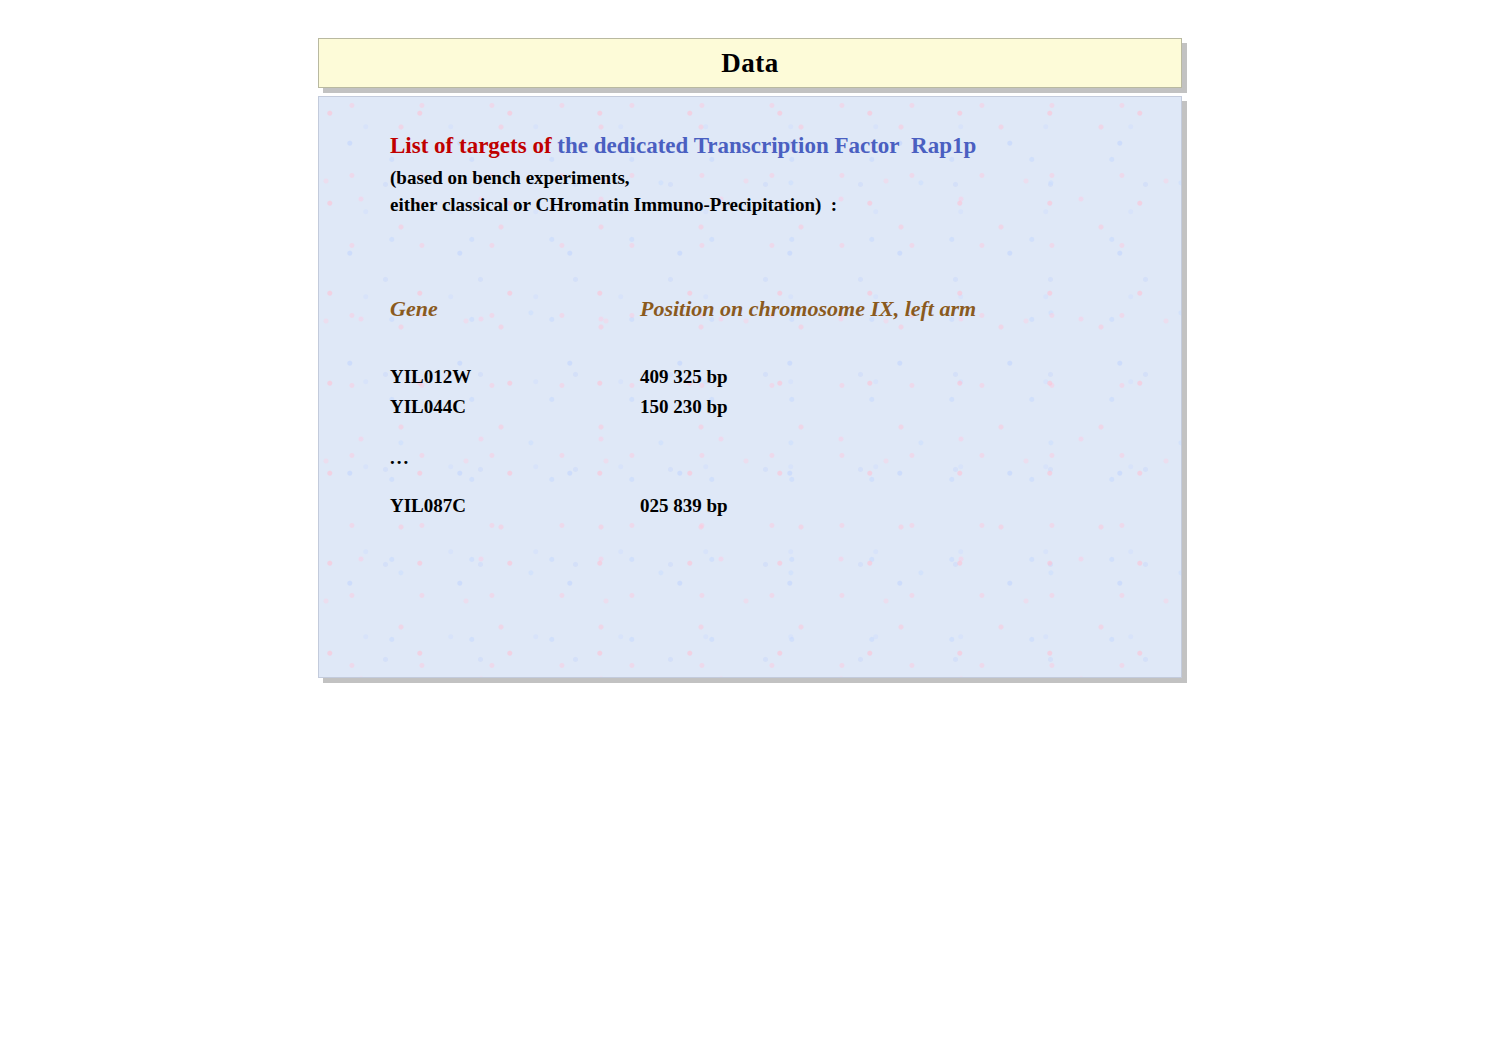Data
List of targets of the dedicated Transcription Factor Rap1p
(based on bench experiments,
either classical or CHromatin Immuno-Precipitation) :
Gene
Position on chromosome IX, left arm
YIL012W
409 325 bp
YIL044C
150 230 bp
...
YIL087C
025 839 bp